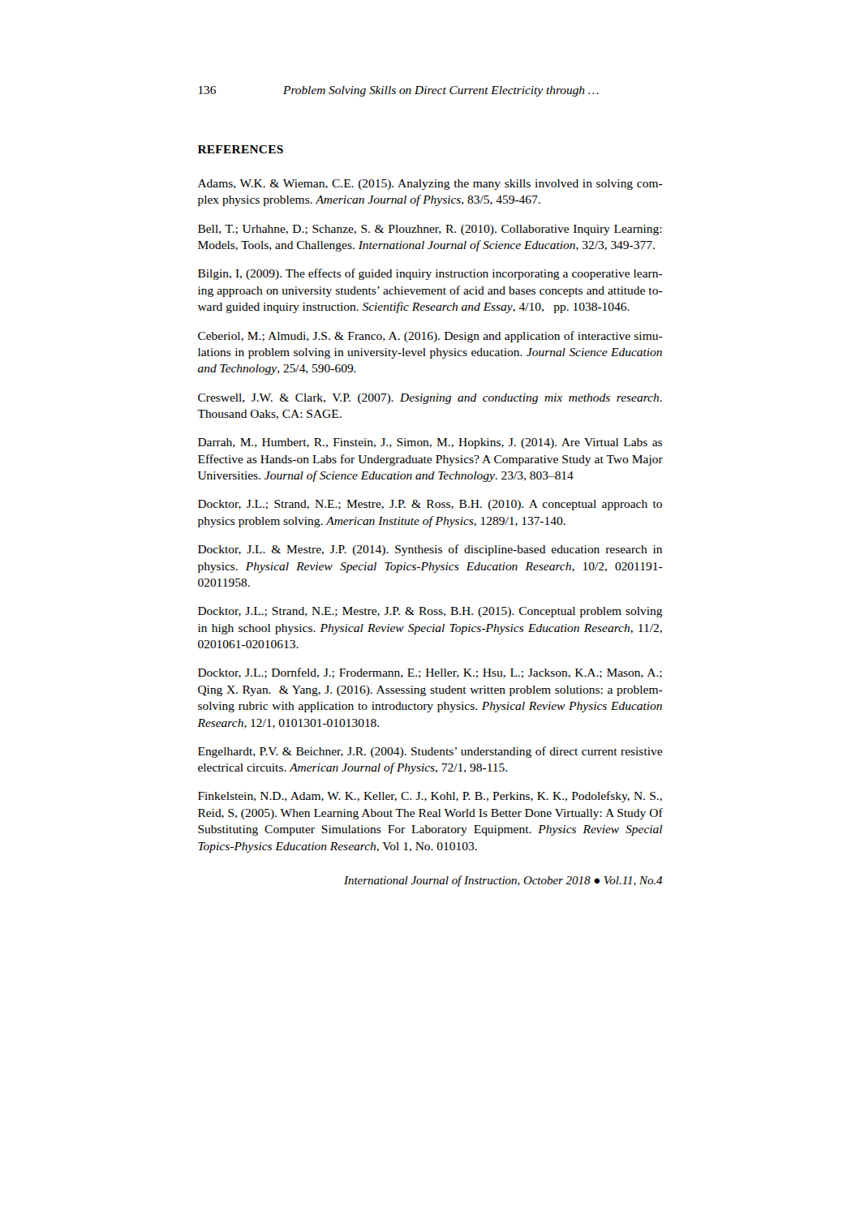136 Problem Solving Skills on Direct Current Electricity through …
References
Adams, W.K. & Wieman, C.E. (2015). Analyzing the many skills involved in solving complex physics problems. American Journal of Physics, 83/5, 459-467.
Bell, T.; Urhahne, D.; Schanze, S. & Plouzhner, R. (2010). Collaborative Inquiry Learning: Models, Tools, and Challenges. International Journal of Science Education, 32/3, 349-377.
Bilgin, I, (2009). The effects of guided inquiry instruction incorporating a cooperative learning approach on university students’ achievement of acid and bases concepts and attitude toward guided inquiry instruction. Scientific Research and Essay, 4/10, pp. 1038-1046.
Ceberiol, M.; Almudi, J.S. & Franco, A. (2016). Design and application of interactive simulations in problem solving in university-level physics education. Journal Science Education and Technology, 25/4, 590-609.
Creswell, J.W. & Clark, V.P. (2007). Designing and conducting mix methods research. Thousand Oaks, CA: SAGE.
Darrah, M., Humbert, R., Finstein, J., Simon, M., Hopkins, J. (2014). Are Virtual Labs as Effective as Hands-on Labs for Undergraduate Physics? A Comparative Study at Two Major Universities. Journal of Science Education and Technology. 23/3, 803–814
Docktor, J.L.; Strand, N.E.; Mestre, J.P. & Ross, B.H. (2010). A conceptual approach to physics problem solving. American Institute of Physics, 1289/1, 137-140.
Docktor, J.L. & Mestre, J.P. (2014). Synthesis of discipline-based education research in physics. Physical Review Special Topics-Physics Education Research, 10/2, 0201191-02011958.
Docktor, J.L.; Strand, N.E.; Mestre, J.P. & Ross, B.H. (2015). Conceptual problem solving in high school physics. Physical Review Special Topics-Physics Education Research, 11/2, 0201061-02010613.
Docktor, J.L.; Dornfeld, J.; Frodermann, E.; Heller, K.; Hsu, L.; Jackson, K.A.; Mason, A.; Qing X. Ryan. & Yang, J. (2016). Assessing student written problem solutions: a problem-solving rubric with application to introductory physics. Physical Review Physics Education Research, 12/1, 0101301-01013018.
Engelhardt, P.V. & Beichner, J.R. (2004). Students’ understanding of direct current resistive electrical circuits. American Journal of Physics, 72/1, 98-115.
Finkelstein, N.D., Adam, W. K., Keller, C. J., Kohl, P. B., Perkins, K. K., Podolefsky, N. S., Reid, S, (2005). When Learning About The Real World Is Better Done Virtually: A Study Of Substituting Computer Simulations For Laboratory Equipment. Physics Review Special Topics-Physics Education Research, Vol 1, No. 010103.
International Journal of Instruction, October 2018 ● Vol.11, No.4